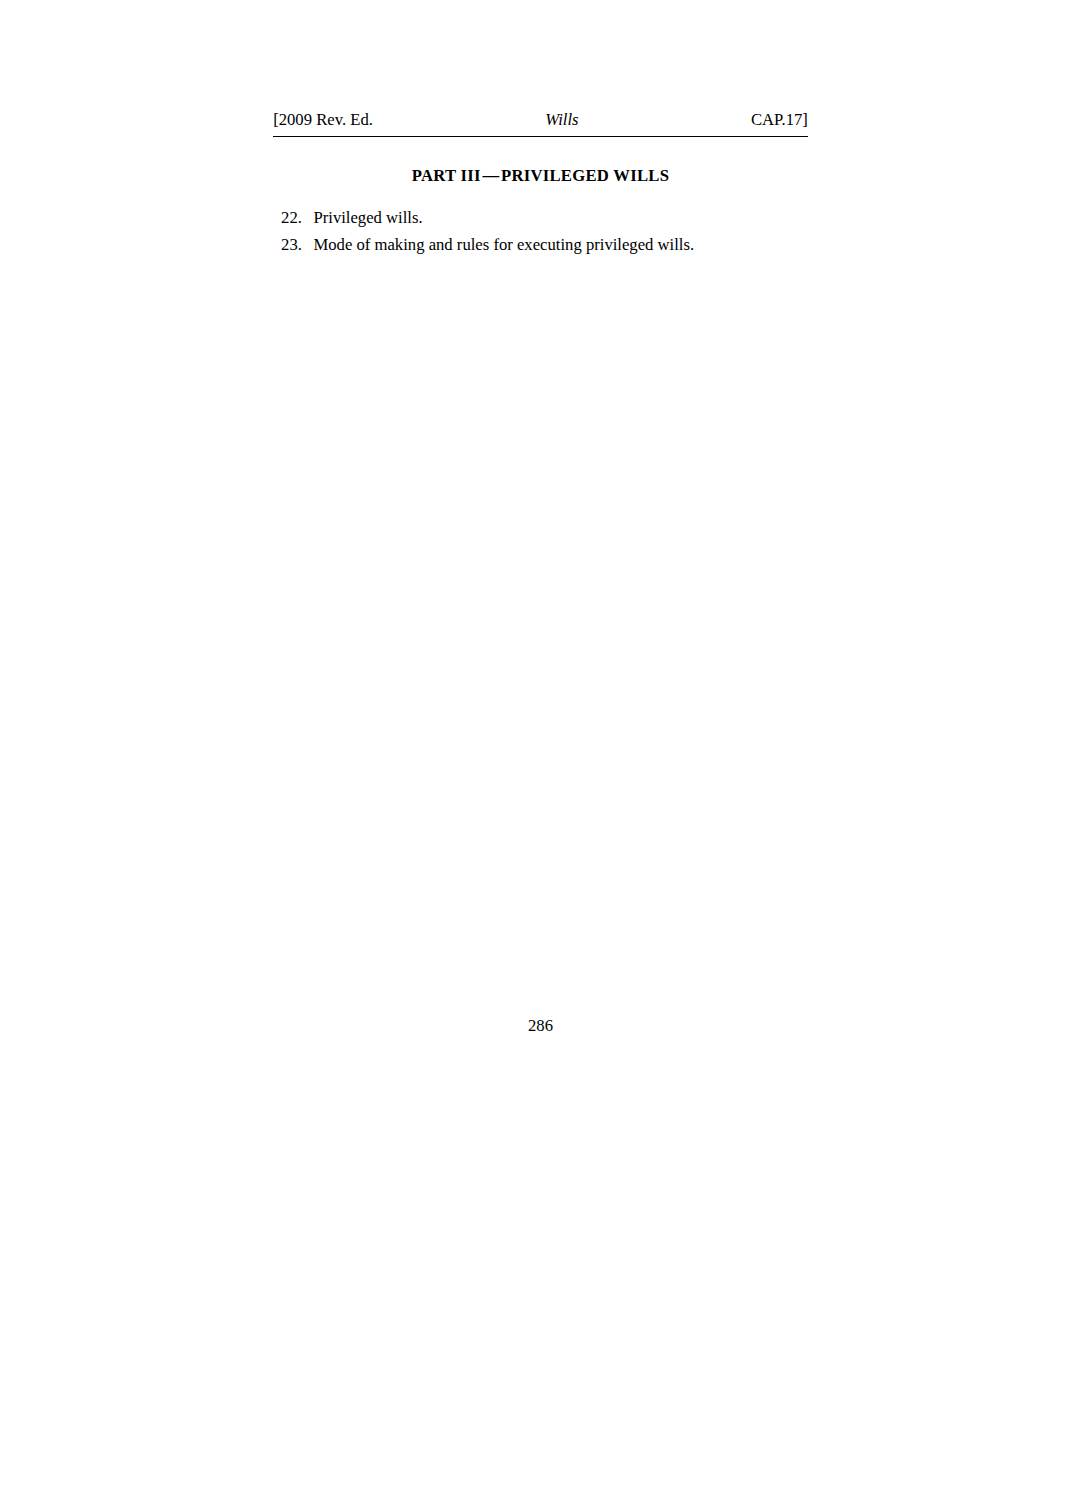[2009 Rev. Ed.
Wills
CAP.17]
PART III — PRIVILEGED WILLS
22. Privileged wills.
23. Mode of making and rules for executing privileged wills.
286